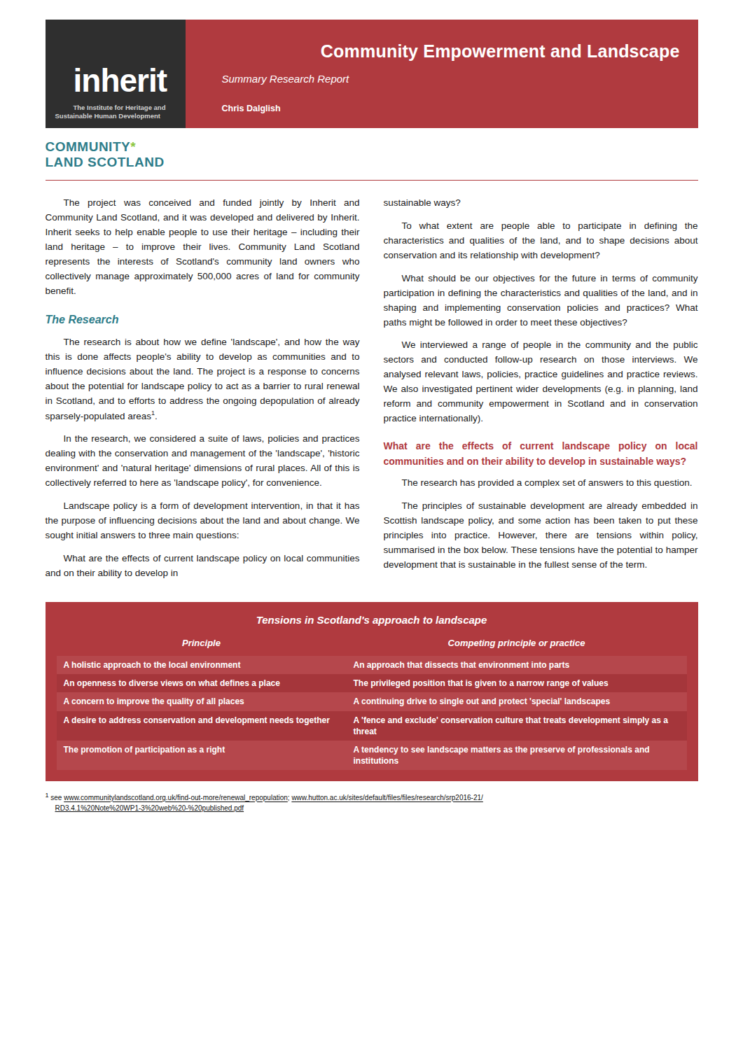inherit
The Institute for Heritage and
Sustainable Human Development
Community Empowerment and Landscape
Summary Research Report
Chris Dalglish
COMMUNITY* LAND SCOTLAND
The project was conceived and funded jointly by Inherit and Community Land Scotland, and it was developed and delivered by Inherit. Inherit seeks to help enable people to use their heritage – including their land heritage – to improve their lives. Community Land Scotland represents the interests of Scotland's community land owners who collectively manage approximately 500,000 acres of land for community benefit.
The Research
The research is about how we define 'landscape', and how the way this is done affects people's ability to develop as communities and to influence decisions about the land. The project is a response to concerns about the potential for landscape policy to act as a barrier to rural renewal in Scotland, and to efforts to address the ongoing depopulation of already sparsely-populated areas1.
In the research, we considered a suite of laws, policies and practices dealing with the conservation and management of the 'landscape', 'historic environment' and 'natural heritage' dimensions of rural places. All of this is collectively referred to here as 'landscape policy', for convenience.
Landscape policy is a form of development intervention, in that it has the purpose of influencing decisions about the land and about change. We sought initial answers to three main questions:
What are the effects of current landscape policy on local communities and on their ability to develop in
sustainable ways?
To what extent are people able to participate in defining the characteristics and qualities of the land, and to shape decisions about conservation and its relationship with development?
What should be our objectives for the future in terms of community participation in defining the characteristics and qualities of the land, and in shaping and implementing conservation policies and practices? What paths might be followed in order to meet these objectives?
We interviewed a range of people in the community and the public sectors and conducted follow-up research on those interviews. We analysed relevant laws, policies, practice guidelines and practice reviews. We also investigated pertinent wider developments (e.g. in planning, land reform and community empowerment in Scotland and in conservation practice internationally).
What are the effects of current landscape policy on local communities and on their ability to develop in sustainable ways?
The research has provided a complex set of answers to this question.
The principles of sustainable development are already embedded in Scottish landscape policy, and some action has been taken to put these principles into practice. However, there are tensions within policy, summarised in the box below. These tensions have the potential to hamper development that is sustainable in the fullest sense of the term.
Tensions in Scotland's approach to landscape
| Principle | Competing principle or practice |
| --- | --- |
| A holistic approach to the local environment | An approach that dissects that environment into parts |
| An openness to diverse views on what defines a place | The privileged position that is given to a narrow range of values |
| A concern to improve the quality of all places | A continuing drive to single out and protect 'special' landscapes |
| A desire to address conservation and development needs together | A 'fence and exclude' conservation culture that treats development simply as a threat |
| The promotion of participation as a right | A tendency to see landscape matters as the preserve of professionals and institutions |
1 see www.communitylandscotland.org.uk/find-out-more/renewal_repopulation; www.hutton.ac.uk/sites/default/files/files/research/srp2016-21/ RD3.4.1%20Note%20WP1-3%20web%20-%20published.pdf